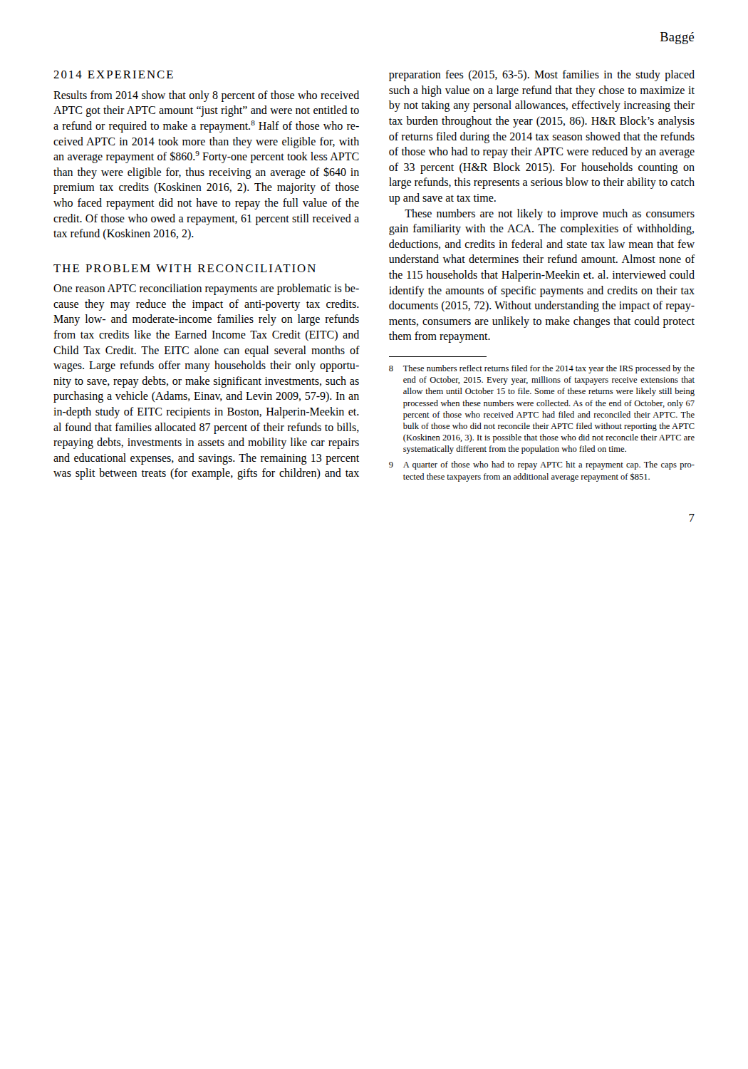Baggé
2014 Experience
Results from 2014 show that only 8 percent of those who received APTC got their APTC amount “just right” and were not entitled to a refund or required to make a repayment.8 Half of those who received APTC in 2014 took more than they were eligible for, with an average repayment of $860.9 Forty-one percent took less APTC than they were eligible for, thus receiving an average of $640 in premium tax credits (Koskinen 2016, 2). The majority of those who faced repayment did not have to repay the full value of the credit. Of those who owed a repayment, 61 percent still received a tax refund (Koskinen 2016, 2).
The Problem with Reconciliation
One reason APTC reconciliation repayments are problematic is because they may reduce the impact of anti-poverty tax credits. Many low- and moderate-income families rely on large refunds from tax credits like the Earned Income Tax Credit (EITC) and Child Tax Credit. The EITC alone can equal several months of wages. Large refunds offer many households their only opportunity to save, repay debts, or make significant investments, such as purchasing a vehicle (Adams, Einav, and Levin 2009, 57-9). In an in-depth study of EITC recipients in Boston, Halperin-Meekin et. al found that families allocated 87 percent of their refunds to bills, repaying debts, investments in assets and mobility like car repairs and educational expenses, and savings. The remaining 13 percent was split between treats (for example, gifts for children) and tax preparation fees (2015, 63-5). Most families in the study placed such a high value on a large refund that they chose to maximize it by not taking any personal allowances, effectively increasing their tax burden throughout the year (2015, 86). H&R Block’s analysis of returns filed during the 2014 tax season showed that the refunds of those who had to repay their APTC were reduced by an average of 33 percent (H&R Block 2015). For households counting on large refunds, this represents a serious blow to their ability to catch up and save at tax time.
These numbers are not likely to improve much as consumers gain familiarity with the ACA. The complexities of withholding, deductions, and credits in federal and state tax law mean that few understand what determines their refund amount. Almost none of the 115 households that Halperin-Meekin et. al. interviewed could identify the amounts of specific payments and credits on their tax documents (2015, 72). Without understanding the impact of repayments, consumers are unlikely to make changes that could protect them from repayment.
8
These numbers reflect returns filed for the 2014 tax year the IRS processed by the end of October, 2015. Every year, millions of taxpayers receive extensions that allow them until October 15 to file. Some of these returns were likely still being processed when these numbers were collected. As of the end of October, only 67 percent of those who received APTC had filed and reconciled their APTC. The bulk of those who did not reconcile their APTC filed without reporting the APTC (Koskinen 2016, 3). It is possible that those who did not reconcile their APTC are systematically different from the population who filed on time.
9
A quarter of those who had to repay APTC hit a repayment cap. The caps protected these taxpayers from an additional average repayment of $851.
7